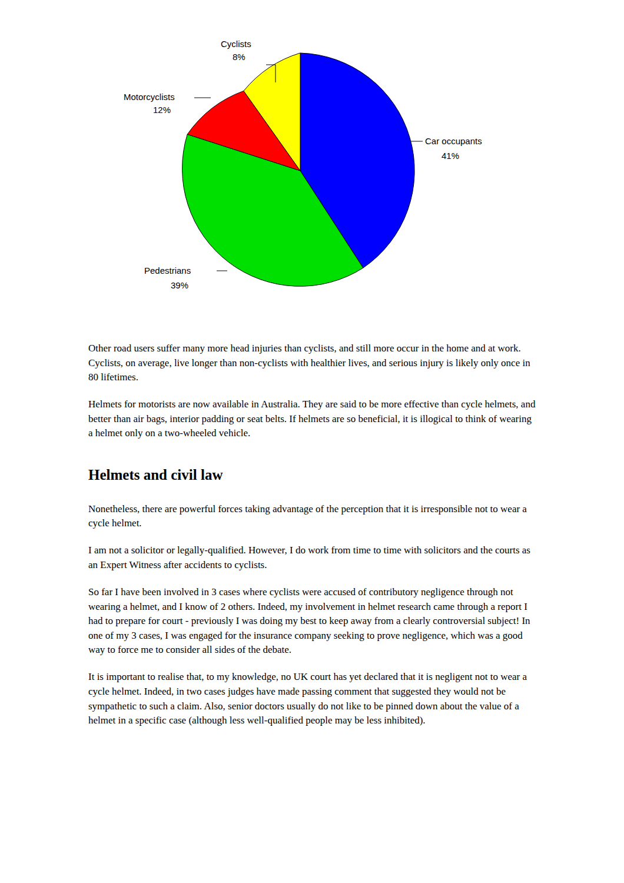Cyclists 8% Motorcyclists 12% Car occupants 41% Pedestrians 39%
Other road users suffer many more head injuries than cyclists, and still more occur in the home and at work. Cyclists, on average, live longer than non-cyclists with healthier lives, and serious injury is likely only once in 80 lifetimes.
Helmets for motorists are now available in Australia. They are said to be more effective than cycle helmets, and better than air bags, interior padding or seat belts. If helmets are so beneficial, it is illogical to think of wearing a helmet only on a two-wheeled vehicle.
Helmets and civil law
Nonetheless, there are powerful forces taking advantage of the perception that it is irresponsible not to wear a cycle helmet.
I am not a solicitor or legally-qualified. However, I do work from time to time with solicitors and the courts as an Expert Witness after accidents to cyclists.
So far I have been involved in 3 cases where cyclists were accused of contributory negligence through not wearing a helmet, and I know of 2 others. Indeed, my involvement in helmet research came through a report I had to prepare for court - previously I was doing my best to keep away from a clearly controversial subject! In one of my 3 cases, I was engaged for the insurance company seeking to prove negligence, which was a good way to force me to consider all sides of the debate.
It is important to realise that, to my knowledge, no UK court has yet declared that it is negligent not to wear a cycle helmet. Indeed, in two cases judges have made passing comment that suggested they would not be sympathetic to such a claim. Also, senior doctors usually do not like to be pinned down about the value of a helmet in a specific case (although less well-qualified people may be less inhibited).